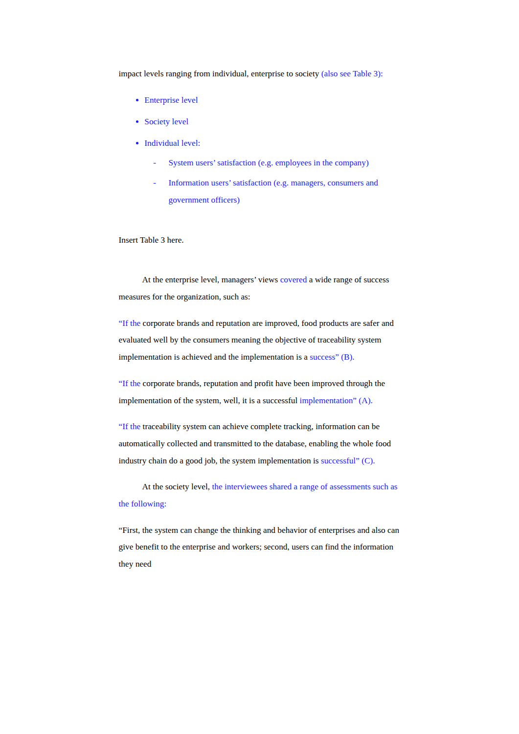impact levels ranging from individual, enterprise to society (also see Table 3):
Enterprise level
Society level
Individual level:
System users’ satisfaction (e.g. employees in the company)
Information users’ satisfaction (e.g. managers, consumers and government officers)
Insert Table 3 here.
At the enterprise level, managers’ views covered a wide range of success measures for the organization, such as:
“If the corporate brands and reputation are improved, food products are safer and evaluated well by the consumers meaning the objective of traceability system implementation is achieved and the implementation is a success” (B).
“If the corporate brands, reputation and profit have been improved through the implementation of the system, well, it is a successful implementation” (A).
“If the traceability system can achieve complete tracking, information can be automatically collected and transmitted to the database, enabling the whole food industry chain do a good job, the system implementation is successful” (C).
At the society level, the interviewees shared a range of assessments such as the following:
“First, the system can change the thinking and behavior of enterprises and also can give benefit to the enterprise and workers; second, users can find the information they need